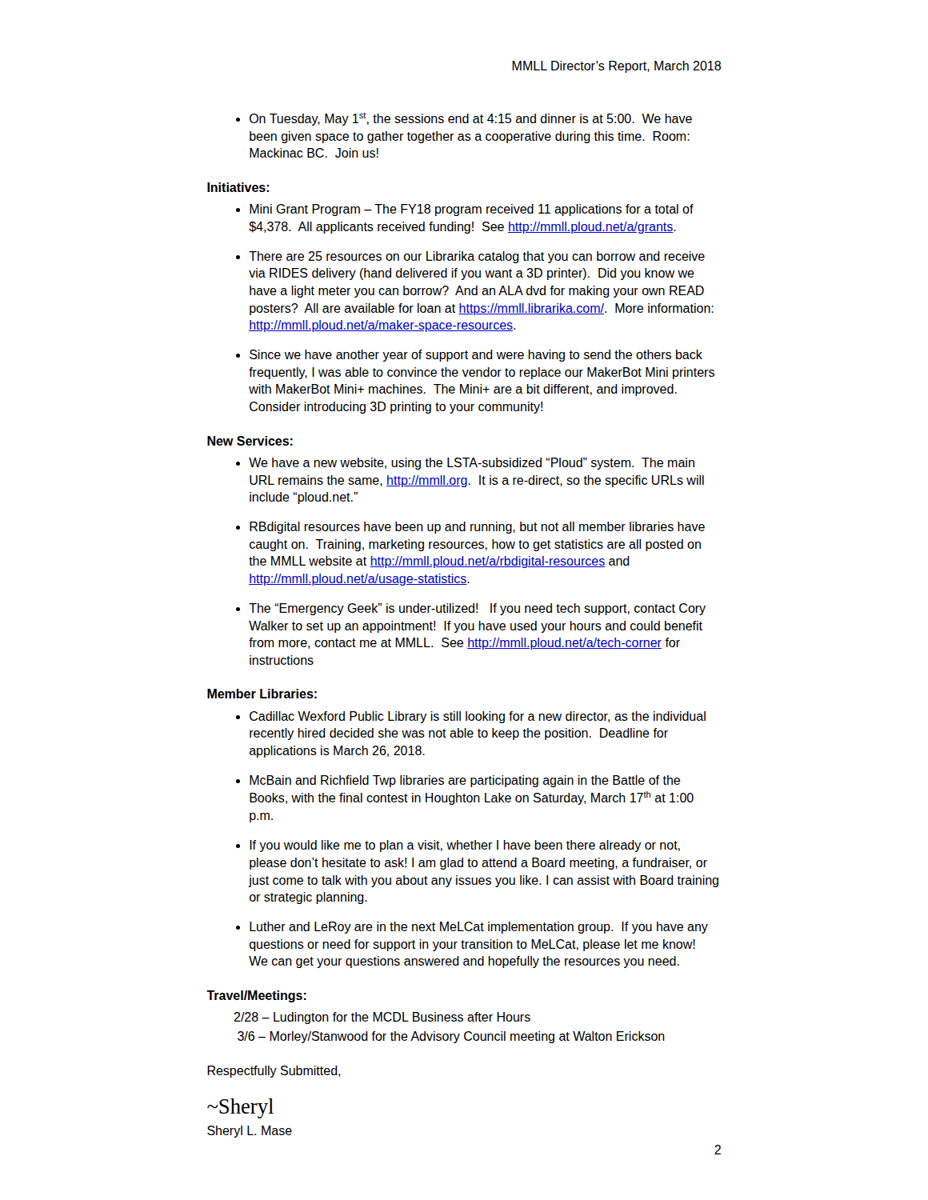MMLL Director’s Report, March 2018
On Tuesday, May 1st, the sessions end at 4:15 and dinner is at 5:00. We have been given space to gather together as a cooperative during this time. Room: Mackinac BC. Join us!
Initiatives:
Mini Grant Program – The FY18 program received 11 applications for a total of $4,378. All applicants received funding! See http://mmll.ploud.net/a/grants.
There are 25 resources on our Librarika catalog that you can borrow and receive via RIDES delivery (hand delivered if you want a 3D printer). Did you know we have a light meter you can borrow? And an ALA dvd for making your own READ posters? All are available for loan at https://mmll.librarika.com/. More information: http://mmll.ploud.net/a/maker-space-resources.
Since we have another year of support and were having to send the others back frequently, I was able to convince the vendor to replace our MakerBot Mini printers with MakerBot Mini+ machines. The Mini+ are a bit different, and improved. Consider introducing 3D printing to your community!
New Services:
We have a new website, using the LSTA-subsidized “Ploud” system. The main URL remains the same, http://mmll.org. It is a re-direct, so the specific URLs will include “ploud.net.”
RBdigital resources have been up and running, but not all member libraries have caught on. Training, marketing resources, how to get statistics are all posted on the MMLL website at http://mmll.ploud.net/a/rbdigital-resources and http://mmll.ploud.net/a/usage-statistics.
The “Emergency Geek” is under-utilized! If you need tech support, contact Cory Walker to set up an appointment! If you have used your hours and could benefit from more, contact me at MMLL. See http://mmll.ploud.net/a/tech-corner for instructions
Member Libraries:
Cadillac Wexford Public Library is still looking for a new director, as the individual recently hired decided she was not able to keep the position. Deadline for applications is March 26, 2018.
McBain and Richfield Twp libraries are participating again in the Battle of the Books, with the final contest in Houghton Lake on Saturday, March 17th at 1:00 p.m.
If you would like me to plan a visit, whether I have been there already or not, please don’t hesitate to ask! I am glad to attend a Board meeting, a fundraiser, or just come to talk with you about any issues you like. I can assist with Board training or strategic planning.
Luther and LeRoy are in the next MeLCat implementation group. If you have any questions or need for support in your transition to MeLCat, please let me know! We can get your questions answered and hopefully the resources you need.
Travel/Meetings:
2/28 – Ludington for the MCDL Business after Hours
3/6 – Morley/Stanwood for the Advisory Council meeting at Walton Erickson
Respectfully Submitted,
~Sheryl
Sheryl L. Mase
2